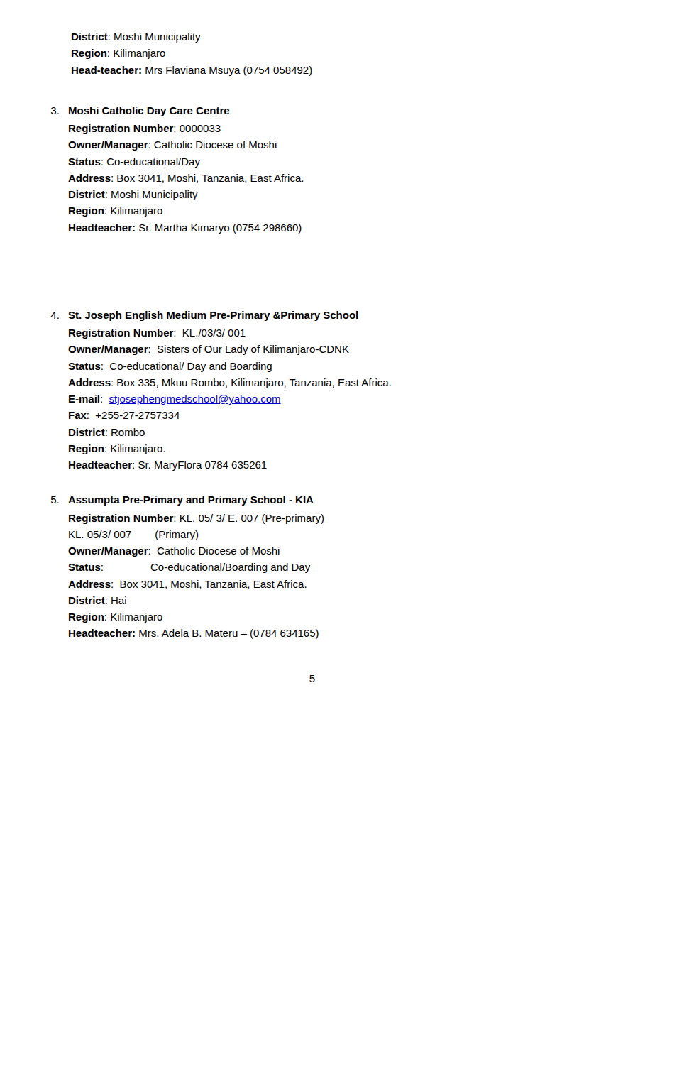District: Moshi Municipality
Region: Kilimanjaro
Head-teacher: Mrs Flaviana Msuya (0754 058492)
Moshi Catholic Day Care Centre
Registration Number: 0000033
Owner/Manager: Catholic Diocese of Moshi
Status: Co-educational/Day
Address: Box 3041, Moshi, Tanzania, East Africa.
District: Moshi Municipality
Region: Kilimanjaro
Headteacher: Sr. Martha Kimaryo (0754 298660)
St. Joseph English Medium Pre-Primary &Primary School
Registration Number: KL./03/3/ 001
Owner/Manager: Sisters of Our Lady of Kilimanjaro-CDNK
Status: Co-educational/ Day and Boarding
Address: Box 335, Mkuu Rombo, Kilimanjaro, Tanzania, East Africa.
E-mail: stjosephengmedschool@yahoo.com
Fax: +255-27-2757334
District: Rombo
Region: Kilimanjaro.
Headteacher: Sr. MaryFlora 0784 635261
Assumpta Pre-Primary and Primary School - KIA
Registration Number: KL. 05/ 3/ E. 007 (Pre-primary)
KL. 05/3/ 007 (Primary)
Owner/Manager: Catholic Diocese of Moshi
Status: Co-educational/Boarding and Day
Address: Box 3041, Moshi, Tanzania, East Africa.
District: Hai
Region: Kilimanjaro
Headteacher: Mrs. Adela B. Materu – (0784 634165)
5